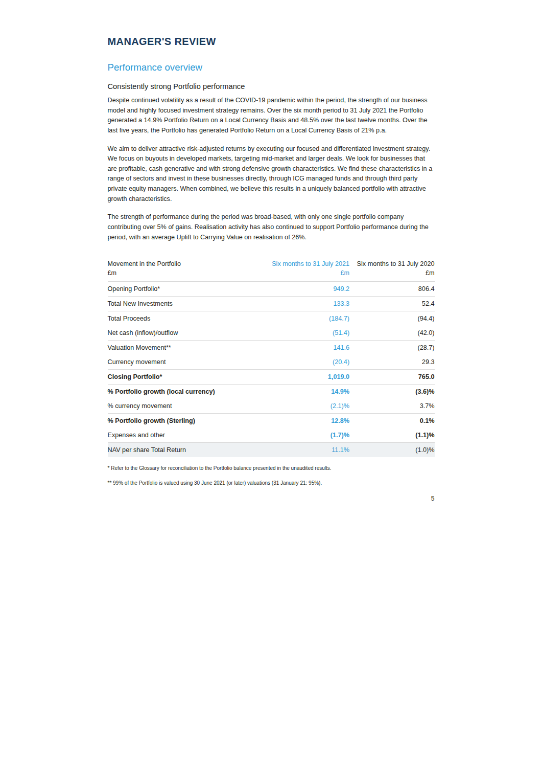MANAGER'S REVIEW
Performance overview
Consistently strong Portfolio performance
Despite continued volatility as a result of the COVID-19 pandemic within the period, the strength of our business model and highly focused investment strategy remains. Over the six month period to 31 July 2021 the Portfolio generated a 14.9% Portfolio Return on a Local Currency Basis and 48.5% over the last twelve months. Over the last five years, the Portfolio has generated Portfolio Return on a Local Currency Basis of 21% p.a.
We aim to deliver attractive risk-adjusted returns by executing our focused and differentiated investment strategy. We focus on buyouts in developed markets, targeting mid-market and larger deals. We look for businesses that are profitable, cash generative and with strong defensive growth characteristics. We find these characteristics in a range of sectors and invest in these businesses directly, through ICG managed funds and through third party private equity managers. When combined, we believe this results in a uniquely balanced portfolio with attractive growth characteristics.
The strength of performance during the period was broad-based, with only one single portfolio company contributing over 5% of gains. Realisation activity has also continued to support Portfolio performance during the period, with an average Uplift to Carrying Value on realisation of 26%.
| Movement in the Portfolio £m | Six months to 31 July 2021 £m | Six months to 31 July 2020 £m |
| --- | --- | --- |
| Opening Portfolio* | 949.2 | 806.4 |
| Total New Investments | 133.3 | 52.4 |
| Total Proceeds | (184.7) | (94.4) |
| Net cash (inflow)/outflow | (51.4) | (42.0) |
| Valuation Movement** | 141.6 | (28.7) |
| Currency movement | (20.4) | 29.3 |
| Closing Portfolio* | 1,019.0 | 765.0 |
| % Portfolio growth (local currency) | 14.9% | (3.6)% |
| % currency movement | (2.1)% | 3.7% |
| % Portfolio growth (Sterling) | 12.8% | 0.1% |
| Expenses and other | (1.7)% | (1.1)% |
| NAV per share Total Return | 11.1% | (1.0)% |
* Refer to the Glossary for reconciliation to the Portfolio balance presented in the unaudited results.
** 99% of the Portfolio is valued using 30 June 2021 (or later) valuations (31 January 21: 95%).
5